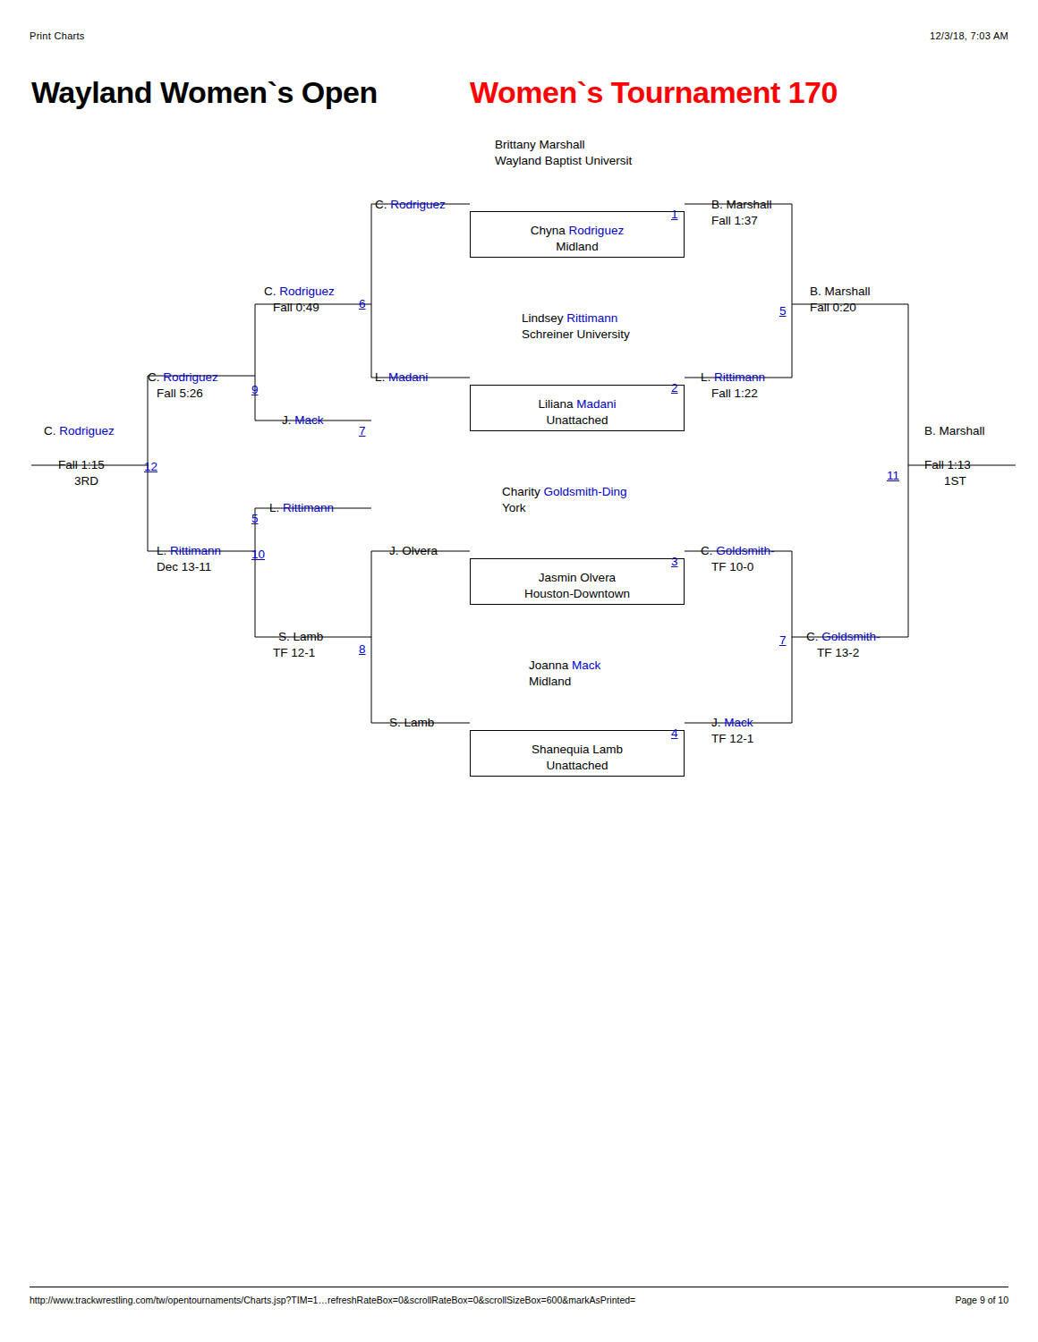Print Charts
12/3/18, 7:03 AM
Wayland Women`s Open
Women`s Tournament 170
Brittany Marshall
Wayland Baptist Universit
C. Rodriguez
Chyna Rodriguez
Midland
1
B. Marshall
Fall 1:37
C. Rodriguez
Fall 0:49
6
Lindsey Rittimann
Schreiner University
B. Marshall
Fall 0:20
5
C. Rodriguez
Fall 5:26
9
L. Madani
Liliana Madani
Unattached
2
L. Rittimann
Fall 1:22
J. Mack
7
B. Marshall
C. Rodriguez
Fall 1:15
3RD
12
Fall 1:13
1ST
11
Charity Goldsmith-Ding
York
L. Rittimann
5
J. Olvera
Jasmin Olvera
Houston-Downtown
3
C. Goldsmith-
TF 10-0
L. Rittimann
Dec 13-11
10
S. Lamb
TF 12-1
8
Joanna Mack
Midland
C. Goldsmith-
TF 13-2
7
S. Lamb
Shanequia Lamb
Unattached
4
J. Mack
TF 12-1
http://www.trackwrestling.com/tw/opentournaments/Charts.jsp?TIM=1…refreshRateBox=0&scrollRateBox=0&scrollSizeBox=600&markAsPrinted= Page 9 of 10